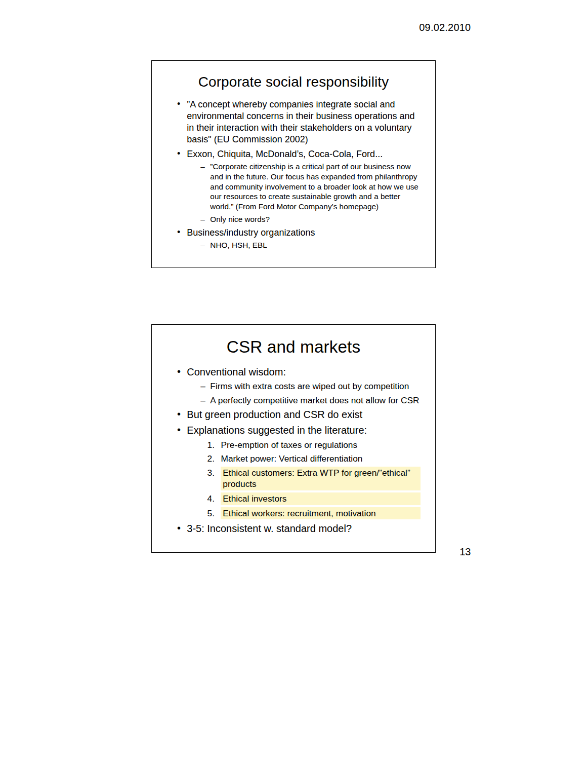09.02.2010
Corporate social responsibility
”A concept whereby companies integrate social and environmental concerns in their business operations and in their interaction with their stakeholders on a voluntary basis" (EU Commission 2002)
Exxon, Chiquita, McDonald’s, Coca-Cola, Ford...
”Corporate citizenship is a critical part of our business now and in the future. Our focus has expanded from philanthropy and community involvement to a broader look at how we use our resources to create sustainable growth and a better world.” (From Ford Motor Company’s homepage)
Only nice words?
Business/industry organizations
NHO, HSH, EBL
CSR and markets
Conventional wisdom:
Firms with extra costs are wiped out by competition
A perfectly competitive market does not allow for CSR
But green production and CSR do exist
Explanations suggested in the literature:
Pre-emption of taxes or regulations
Market power: Vertical differentiation
Ethical customers: Extra WTP for green/”ethical” products
Ethical investors
Ethical workers: recruitment, motivation
3-5: Inconsistent w. standard model?
13